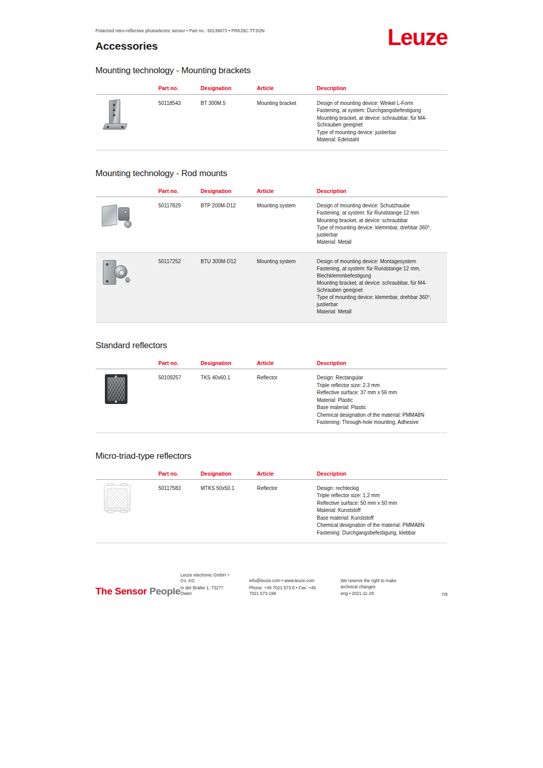Polarized retro-reflective photoelectric sensor • Part no.: 50139673 • PRK25C.TT3/2N
Accessories
Leuze
Mounting technology - Mounting brackets
| | Part no. | Designation | Article | Description |
| --- | --- | --- | --- | --- |
| | 50118543 | BT 300M.5 | Mounting bracket | Design of mounting device: Winkel L-Form Fastening, at system: Durchgangsbefestigung Mounting bracket, at device: schraubbar, für M4-Schrauben geeignet Type of mounting device: justierbar Material: Edelstahl |
Mounting technology - Rod mounts
| | Part no. | Designation | Article | Description |
| --- | --- | --- | --- | --- |
| | 50117829 | BTP 200M-D12 | Mounting system | Design of mounting device: Schutzhaube Fastening, at system: für Rundstange 12 mm Mounting bracket, at device: schraubbar Type of mounting device: klemmbar, drehbar 360°, justierbar Material: Metall |
| | 50117252 | BTU 300M-D12 | Mounting system | Design of mounting device: Montagesystem Fastening, at system: für Rundstange 12 mm, Blechklemmbefestigung Mounting bracket, at device: schraubbar, für M4-Schrauben geeignet Type of mounting device: klemmbar, drehbar 360°, justierbar Material: Metall |
Standard reflectors
| | Part no. | Designation | Article | Description |
| --- | --- | --- | --- | --- |
| | 50109257 | TKS 40x60.1 | Reflector | Design: Rectangular Triple reflector size: 2.3 mm Reflective surface: 37 mm x 56 mm Material: Plastic Base material: Plastic Chemical designation of the material: PMMA8N Fastening: Through-hole mounting, Adhesive |
Micro-triad-type reflectors
| | Part no. | Designation | Article | Description |
| --- | --- | --- | --- | --- |
| | 50117583 | MTKS 50x50.1 | Reflector | Design: rechteckig Triple reflector size: 1.2 mm Reflective surface: 50 mm x 50 mm Material: Kunststoff Base material: Kunststoff Chemical designation of the material: PMMA8N Fastening: Durchgangsbefestigung, klebbar |
The Sensor People
Leuze electronic GmbH + Co. KG
In der Braike 1, 73277 Owen
info@leuze.com • www.leuze.com
Phone: +49 7021 573-0 • Fax: +49 7021 573-199
We reserve the right to make technical changes
eng • 2021-11-29
7/8